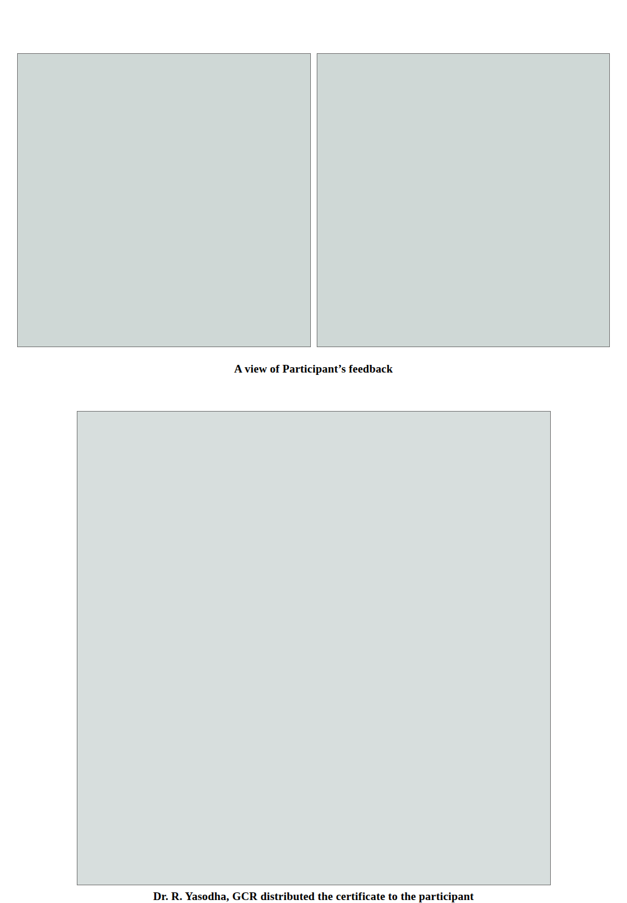Photographic record of participant feedback session and certificate distribution
A view of Participant’s feedback
Dr. R. Yasodha, GCR distributed the certificate to the participant